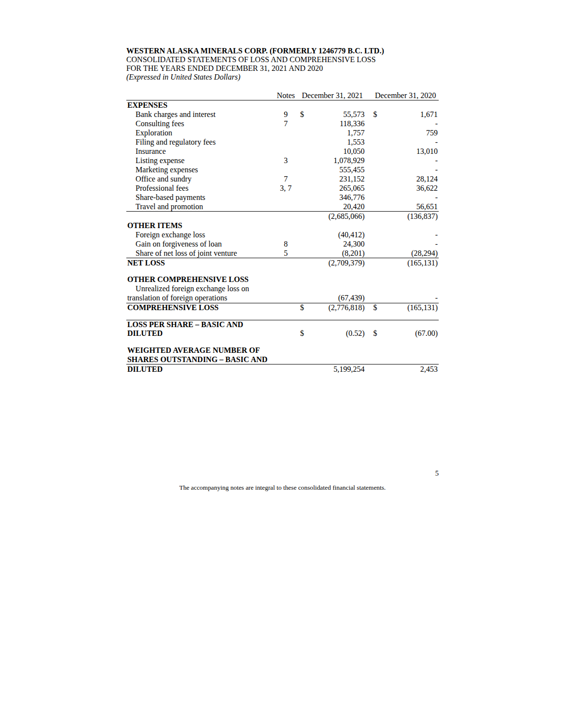WESTERN ALASKA MINERALS CORP. (FORMERLY 1246779 B.C. LTD.)
CONSOLIDATED STATEMENTS OF LOSS AND COMPREHENSIVE LOSS
FOR THE YEARS ENDED DECEMBER 31, 2021 AND 2020
(Expressed in United States Dollars)
| | Notes | December 31, 2021 | | December 31, 2020 |
| --- | --- | --- | --- | --- |
| EXPENSES | | | | | | |
| Bank charges and interest | 9 | $ | 55,573 | | $ | 1,671 |
| Consulting fees | 7 | | 118,336 | | | - |
| Exploration | | | 1,757 | | | 759 |
| Filing and regulatory fees | | | 1,553 | | | - |
| Insurance | | | 10,050 | | | 13,010 |
| Listing expense | 3 | | 1,078,929 | | | - |
| Marketing expenses | | | 555,455 | | | - |
| Office and sundry | 7 | | 231,152 | | | 28,124 |
| Professional fees | 3, 7 | | 265,065 | | | 36,622 |
| Share-based payments | | | 346,776 | | | - |
| Travel and promotion | | | 20,420 | | | 56,651 |
| | | | (2,685,066) | | | (136,837) |
| OTHER ITEMS | | | | | | |
| Foreign exchange loss | | | (40,412) | | | - |
| Gain on forgiveness of loan | 8 | | 24,300 | | | - |
| Share of net loss of joint venture | 5 | | (8,201) | | | (28,294) |
| NET LOSS | | | (2,709,379) | | | (165,131) |
| OTHER COMPREHENSIVE LOSS | | | | | | |
| Unrealized foreign exchange loss on | | | | | | |
| translation of foreign operations | | | (67,439) | | | - |
| COMPREHENSIVE LOSS | | $ | (2,776,818) | | $ | (165,131) |
| LOSS PER SHARE – BASIC AND DILUTED | | $ | (0.52) | | $ | (67.00) |
| WEIGHTED AVERAGE NUMBER OF | | | | | | |
| SHARES OUTSTANDING – BASIC AND | | | | | | |
| DILUTED | | | 5,199,254 | | | 2,453 |
5
The accompanying notes are integral to these consolidated financial statements.